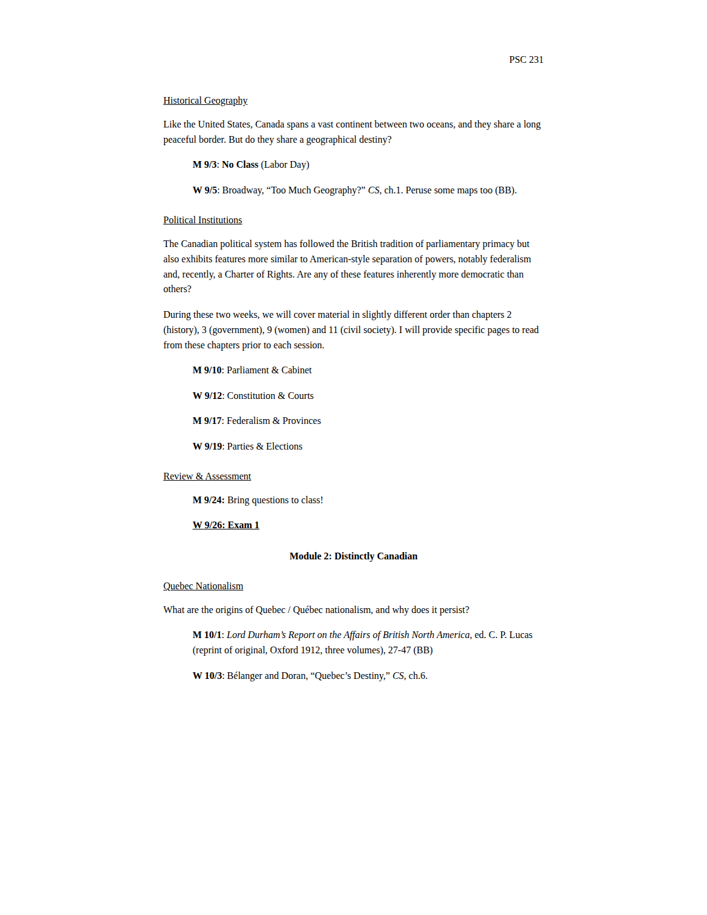PSC 231
Historical Geography
Like the United States, Canada spans a vast continent between two oceans, and they share a long peaceful border. But do they share a geographical destiny?
M 9/3: No Class (Labor Day)
W 9/5: Broadway, “Too Much Geography?” CS, ch.1. Peruse some maps too (BB).
Political Institutions
The Canadian political system has followed the British tradition of parliamentary primacy but also exhibits features more similar to American-style separation of powers, notably federalism and, recently, a Charter of Rights. Are any of these features inherently more democratic than others?
During these two weeks, we will cover material in slightly different order than chapters 2 (history), 3 (government), 9 (women) and 11 (civil society). I will provide specific pages to read from these chapters prior to each session.
M 9/10: Parliament & Cabinet
W 9/12: Constitution & Courts
M 9/17: Federalism & Provinces
W 9/19: Parties & Elections
Review & Assessment
M 9/24: Bring questions to class!
W 9/26: Exam 1
Module 2: Distinctly Canadian
Quebec Nationalism
What are the origins of Quebec / Québec nationalism, and why does it persist?
M 10/1: Lord Durham’s Report on the Affairs of British North America, ed. C. P. Lucas (reprint of original, Oxford 1912, three volumes), 27-47 (BB)
W 10/3: Bélanger and Doran, “Quebec’s Destiny,” CS, ch.6.